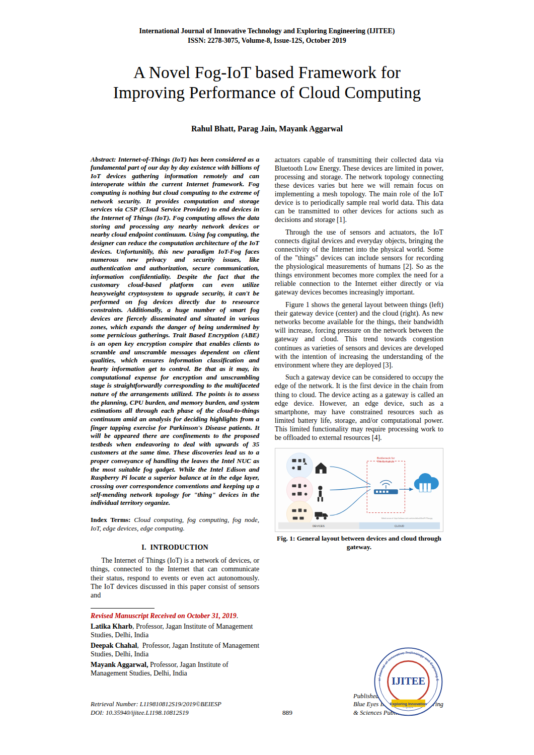International Journal of Innovative Technology and Exploring Engineering (IJITEE) ISSN: 2278-3075, Volume-8, Issue-12S, October 2019
A Novel Fog-IoT based Framework for
Improving Performance of Cloud Computing
Rahul Bhatt, Parag Jain, Mayank Aggarwal
Abstract: Internet-of-Things (IoT) has been considered as a fundamental part of our day by day existence with billions of IoT devices gathering information remotely and can interoperate within the current Internet framework. Fog computing is nothing but cloud computing to the extreme of network security. It provides computation and storage services via CSP (Cloud Service Provider) to end devices in the Internet of Things (IoT). Fog computing allows the data storing and processing any nearby network devices or nearby cloud endpoint continuum. Using fog computing, the designer can reduce the computation architecture of the IoT devices. Unfortunitily, this new paradigm IoT-Fog faces numerous new privacy and security issues, like authentication and authorization, secure communication, information confidentiality. Despite the fact that the customary cloud-based platform can even utilize heavyweight cryptosystem to upgrade security, it can't be performed on fog devices directly due to reseource constraints. Additionally, a huge number of smart fog devices are fiercely disseminated and situated in various zones, which expands the danger of being undermined by some pernicious gatherings. Trait Based Encryption (ABE) is an open key encryption conspire that enables clients to scramble and unscramble messages dependent on client qualities, which ensures information classification and hearty information get to control. Be that as it may, its computational expense for encryption and unscrambling stage is straightforwardly corresponding to the multifaceted nature of the arrangements utilized. The points is to assess the planning, CPU burden, and memory burden, and system estimations all through each phase of the cloud-to-things continuum amid an analysis for deciding highlights from a finger tapping exercise for Parkinson's Disease patients. It will be appeared there are confinements to the proposed testbeds when endeavoring to deal with upwards of 35 customers at the same time. These discoveries lead us to a proper conveyance of handling the leaves the Intel NUC as the most suitable fog gadget. While the Intel Edison and Raspberry Pi locate a superior balance at in the edge layer, crossing over correspondence conventions and keeping up a self-mending network topology for "thing" devices in the individual territory organize.
Index Terms: Cloud computing, fog computing, fog node, IoT, edge devices, edge computing.
I. Introduction
The Internet of Things (IoT) is a network of devices, or things, connected to the Internet that can communicate their status, respond to events or even act autonomously. The IoT devices discussed in this paper consist of sensors and
Revised Manuscript Received on October 31, 2019.
Latika Kharb, Professor, Jagan Institute of Management Studies, Delhi, India
Deepak Chahal, Professor, Jagan Institute of Management Studies, Delhi, India
Mayank Aggarwal, Professor, Jagan Institute of Management Studies, Delhi, India
actuators capable of transmitting their collected data via Bluetooth Low Energy. These devices are limited in power, processing and storage. The network topology connecting these devices varies but here we will remain focus on implementing a mesh topology. The main role of the IoT device is to periodically sample real world data. This data can be transmitted to other devices for actions such as decisions and storage [1].
Through the use of sensors and actuators, the IoT connects digital devices and everyday objects, bringing the connectivity of the Internet into the physical world. Some of the "things" devices can include sensors for recording the physiological measurements of humans [2]. So as the things environment becomes more complex the need for a reliable connection to the Internet either directly or via gateway devices becomes increasingly important.
Figure 1 shows the general layout between things (left) their gateway device (center) and the cloud (right). As new networks become available for the things, their bandwidth will increase, forcing pressure on the network between the gateway and cloud. This trend towards congestion continues as varieties of sensors and devices are developed with the intention of increasing the understanding of the environment where they are deployed [3].
Such a gateway device can be considered to occupy the edge of the network. It is the first device in the chain from thing to cloud. The device acting as a gateway is called an edge device. However, an edge device, such as a smartphone, may have constrained resources such as limited battery life, storage, and/or computational power. This limited functionality may require processing work to be offloaded to external resources [4].
Bottleneck for Performance Edited version of: https://software.intel.com/sites/default/files/FOTflow.jpg DEVICES CLOUD
Fig. 1: General layout between devices and cloud through gateway.
Retrieval Number: L119810812S19/2019©BEIESP
DOI: 10.35940/ijitee.L1198.10812S19
889
Published By:
Blue Eyes Intelligence Engineering
& Sciences Publication
International Journal of Innovative Technology and Exploring Engineering www.ijitee.org IJITEE Exploring Innovation